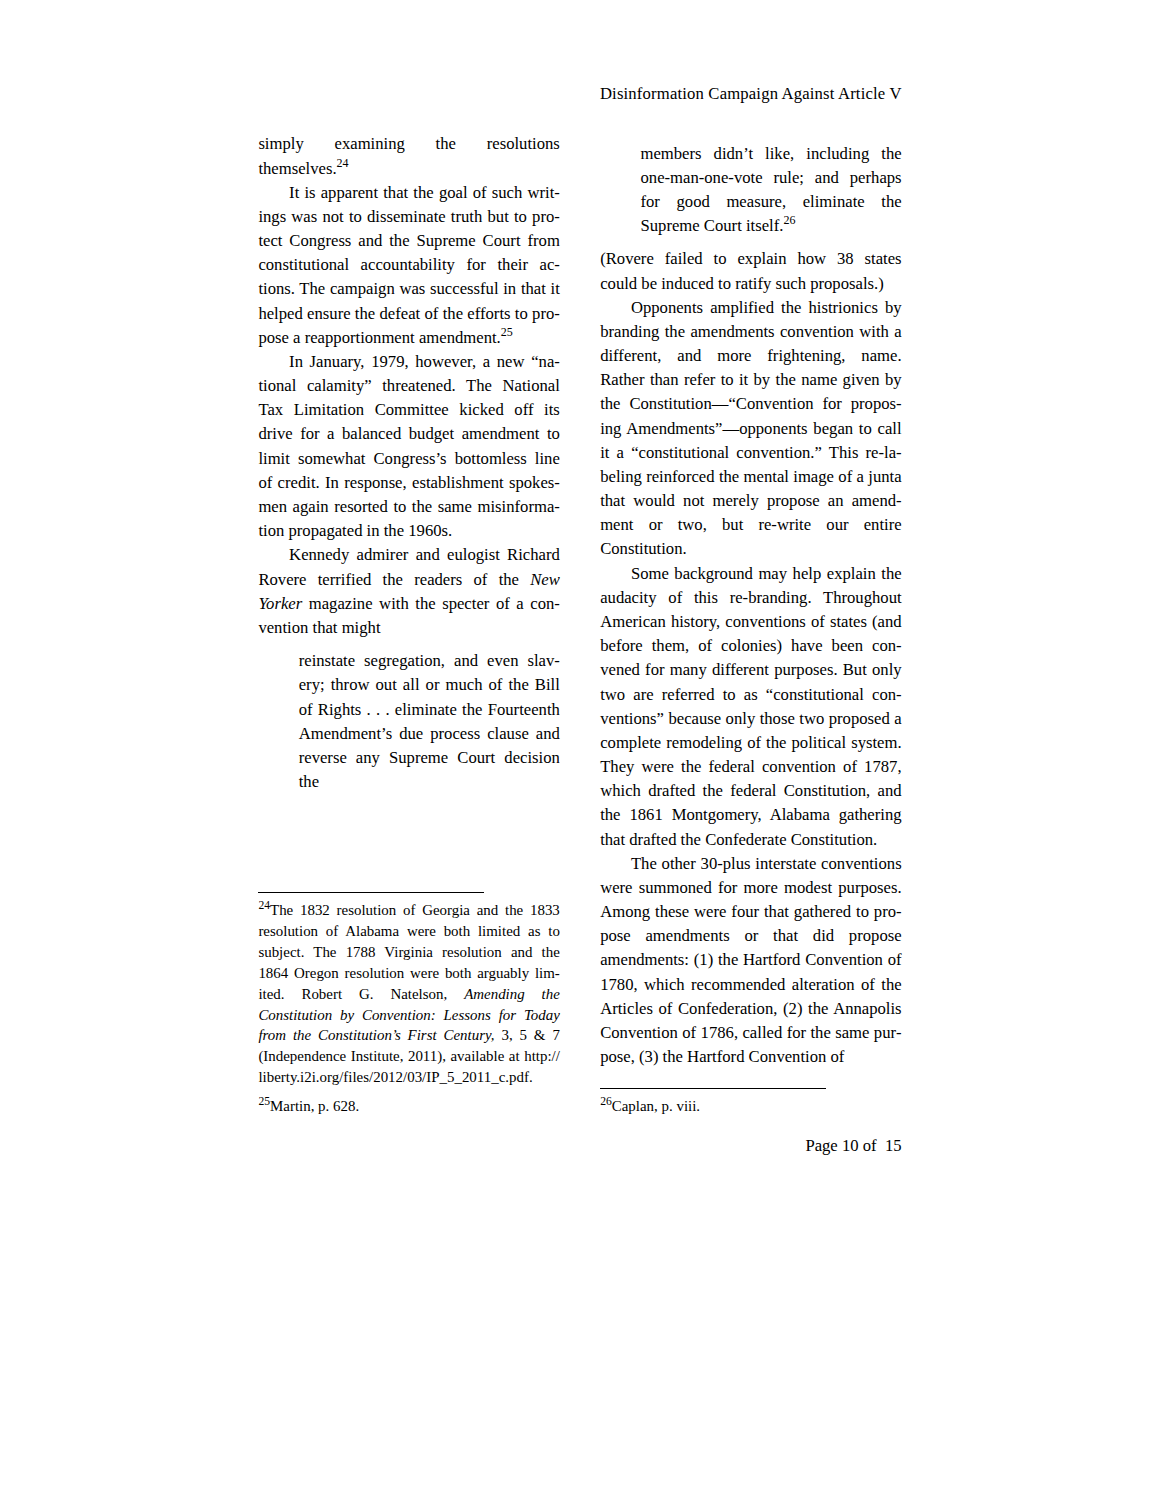Disinformation Campaign Against Article V
simply examining the resolutions themselves.24
It is apparent that the goal of such writings was not to disseminate truth but to protect Congress and the Supreme Court from constitutional accountability for their actions. The campaign was successful in that it helped ensure the defeat of the efforts to propose a reapportionment amendment.25
In January, 1979, however, a new “national calamity” threatened. The National Tax Limitation Committee kicked off its drive for a balanced budget amendment to limit somewhat Congress’s bottomless line of credit. In response, establishment spokesmen again resorted to the same misinformation propagated in the 1960s.
Kennedy admirer and eulogist Richard Rovere terrified the readers of the New Yorker magazine with the specter of a convention that might
reinstate segregation, and even slavery; throw out all or much of the Bill of Rights . . . eliminate the Fourteenth Amendment’s due process clause and reverse any Supreme Court decision the
24 The 1832 resolution of Georgia and the 1833 resolution of Alabama were both limited as to subject. The 1788 Virginia resolution and the 1864 Oregon resolution were both arguably limited. Robert G. Natelson, Amending the Constitution by Convention: Lessons for Today from the Constitution’s First Century, 3, 5 & 7 (Independence Institute, 2011), available at http://liberty.i2i.org/files/2012/03/IP_5_2011_c.pdf.
25 Martin, p. 628.
members didn’t like, including the one-man-one-vote rule; and perhaps for good measure, eliminate the Supreme Court itself.26
(Rovere failed to explain how 38 states could be induced to ratify such proposals.)
Opponents amplified the histrionics by branding the amendments convention with a different, and more frightening, name. Rather than refer to it by the name given by the Constitution—“Convention for proposing Amendments”—opponents began to call it a “constitutional convention.” This re-labeling reinforced the mental image of a junta that would not merely propose an amendment or two, but re-write our entire Constitution.
Some background may help explain the audacity of this re-branding. Throughout American history, conventions of states (and before them, of colonies) have been convened for many different purposes. But only two are referred to as “constitutional conventions” because only those two proposed a complete remodeling of the political system. They were the federal convention of 1787, which drafted the federal Constitution, and the 1861 Montgomery, Alabama gathering that drafted the Confederate Constitution.
The other 30-plus interstate conventions were summoned for more modest purposes. Among these were four that gathered to propose amendments or that did propose amendments: (1) the Hartford Convention of 1780, which recommended alteration of the Articles of Confederation, (2) the Annapolis Convention of 1786, called for the same purpose, (3) the Hartford Convention of
26 Caplan, p. viii.
Page 10 of 15